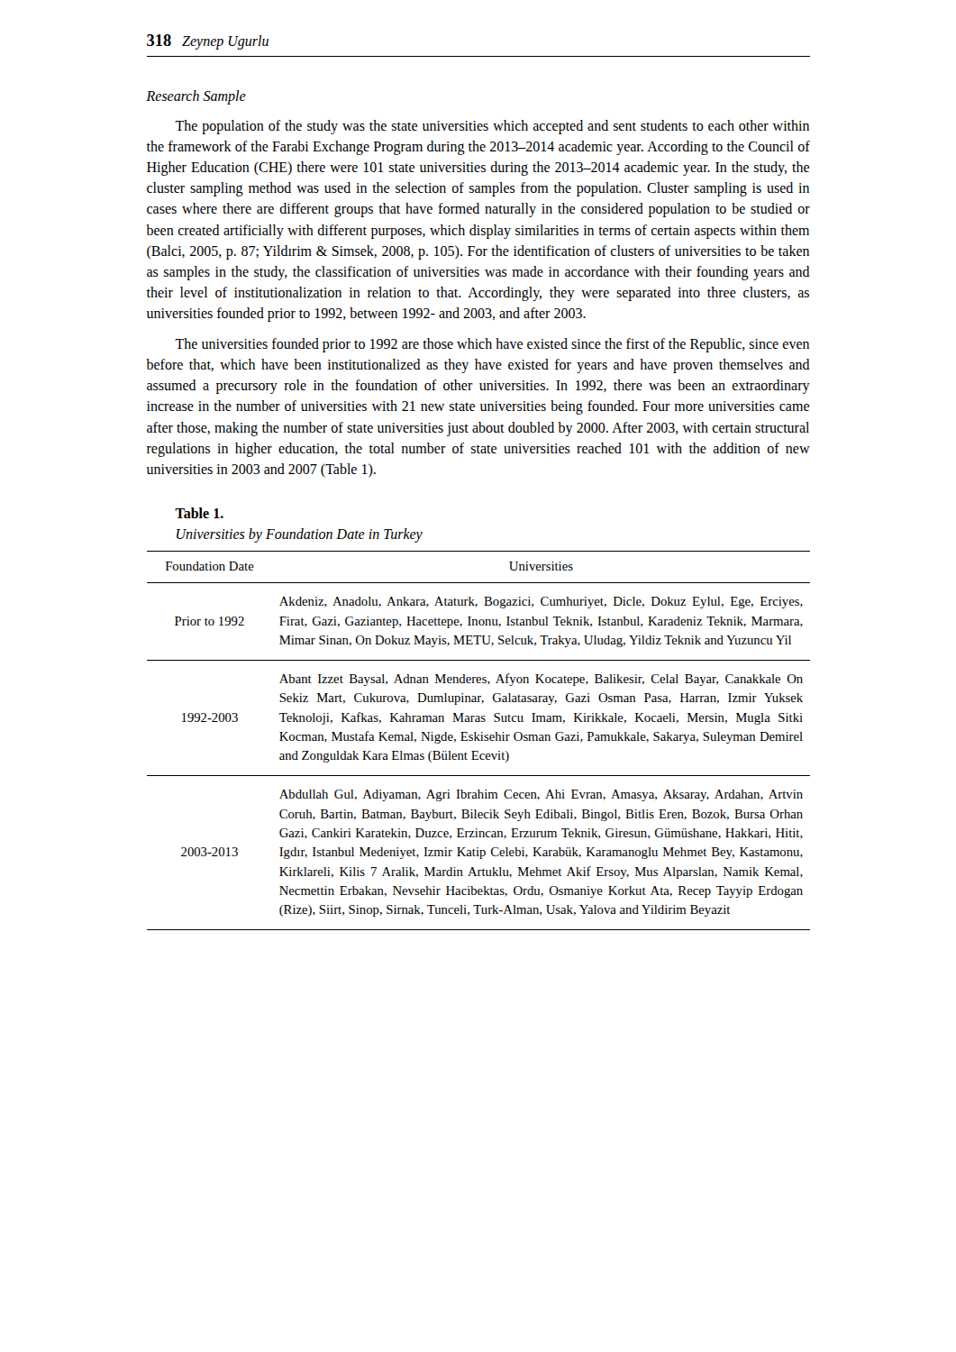318 Zeynep Ugurlu
Research Sample
The population of the study was the state universities which accepted and sent students to each other within the framework of the Farabi Exchange Program during the 2013–2014 academic year. According to the Council of Higher Education (CHE) there were 101 state universities during the 2013–2014 academic year. In the study, the cluster sampling method was used in the selection of samples from the population. Cluster sampling is used in cases where there are different groups that have formed naturally in the considered population to be studied or been created artificially with different purposes, which display similarities in terms of certain aspects within them (Balci, 2005, p. 87; Yildırim & Simsek, 2008, p. 105). For the identification of clusters of universities to be taken as samples in the study, the classification of universities was made in accordance with their founding years and their level of institutionalization in relation to that. Accordingly, they were separated into three clusters, as universities founded prior to 1992, between 1992- and 2003, and after 2003.
The universities founded prior to 1992 are those which have existed since the first of the Republic, since even before that, which have been institutionalized as they have existed for years and have proven themselves and assumed a precursory role in the foundation of other universities. In 1992, there was been an extraordinary increase in the number of universities with 21 new state universities being founded. Four more universities came after those, making the number of state universities just about doubled by 2000. After 2003, with certain structural regulations in higher education, the total number of state universities reached 101 with the addition of new universities in 2003 and 2007 (Table 1).
Table 1.
Universities by Foundation Date in Turkey
| Foundation Date | Universities |
| --- | --- |
| Prior to 1992 | Akdeniz, Anadolu, Ankara, Ataturk, Bogazici, Cumhuriyet, Dicle, Dokuz Eylul, Ege, Erciyes, Firat, Gazi, Gaziantep, Hacettepe, Inonu, Istanbul Teknik, Istanbul, Karadeniz Teknik, Marmara, Mimar Sinan, On Dokuz Mayis, METU, Selcuk, Trakya, Uludag, Yildiz Teknik and Yuzuncu Yil |
| 1992-2003 | Abant Izzet Baysal, Adnan Menderes, Afyon Kocatepe, Balikesir, Celal Bayar, Canakkale On Sekiz Mart, Cukurova, Dumlupinar, Galatasaray, Gazi Osman Pasa, Harran, Izmir Yuksek Teknoloji, Kafkas, Kahraman Maras Sutcu Imam, Kirikkale, Kocaeli, Mersin, Mugla Sitki Kocman, Mustafa Kemal, Nigde, Eskisehir Osman Gazi, Pamukkale, Sakarya, Suleyman Demirel and Zonguldak Kara Elmas (Bülent Ecevit) |
| 2003-2013 | Abdullah Gul, Adiyaman, Agri Ibrahim Cecen, Ahi Evran, Amasya, Aksaray, Ardahan, Artvin Coruh, Bartin, Batman, Bayburt, Bilecik Seyh Edibali, Bingol, Bitlis Eren, Bozok, Bursa Orhan Gazi, Cankiri Karatekin, Duzce, Erzincan, Erzurum Teknik, Giresun, Gümüshane, Hakkari, Hitit, Igdır, Istanbul Medeniyet, Izmir Katip Celebi, Karabük, Karamanoglu Mehmet Bey, Kastamonu, Kirklareli, Kilis 7 Aralik, Mardin Artuklu, Mehmet Akif Ersoy, Mus Alparslan, Namik Kemal, Necmettin Erbakan, Nevsehir Hacibektas, Ordu, Osmaniye Korkut Ata, Recep Tayyip Erdogan (Rize), Siirt, Sinop, Sirnak, Tunceli, Turk-Alman, Usak, Yalova and Yildirim Beyazit |